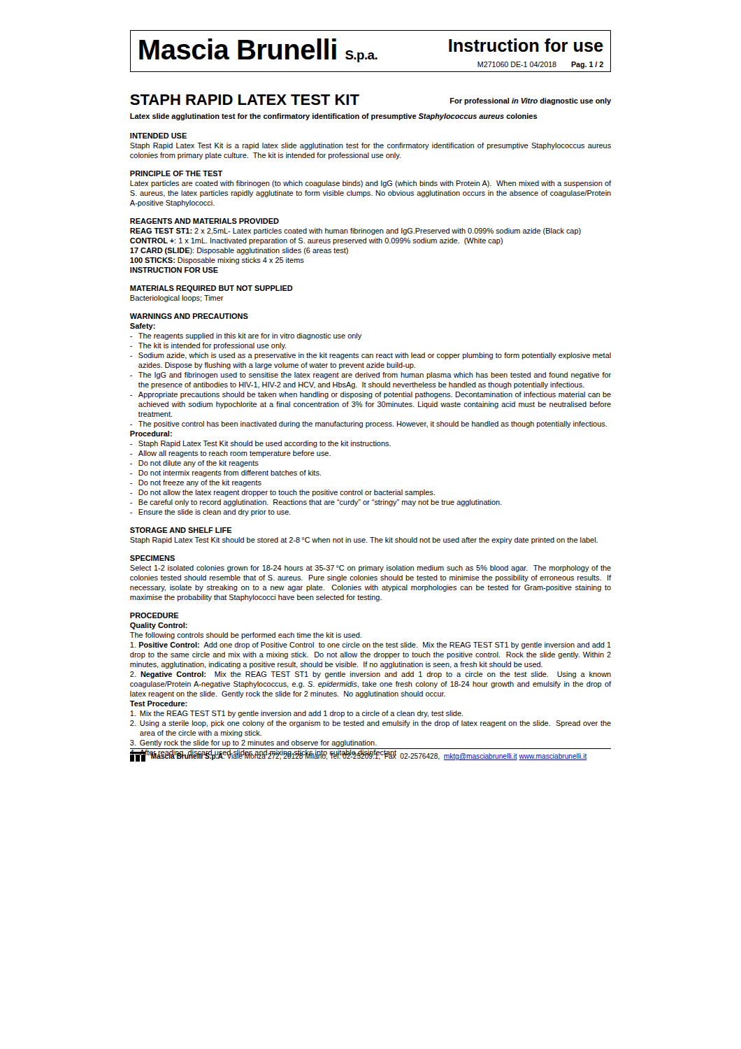Mascia Brunelli S.p.a.
Instruction for use
M271060 DE-1 04/2018 Pag. 1 / 2
STAPH RAPID LATEX TEST KIT
For professional in Vitro diagnostic use only
Latex slide agglutination test for the confirmatory identification of presumptive Staphylococcus aureus colonies
INTENDED USE
Staph Rapid Latex Test Kit is a rapid latex slide agglutination test for the confirmatory identification of presumptive Staphylococcus aureus colonies from primary plate culture. The kit is intended for professional use only.
PRINCIPLE OF THE TEST
Latex particles are coated with fibrinogen (to which coagulase binds) and IgG (which binds with Protein A). When mixed with a suspension of S. aureus, the latex particles rapidly agglutinate to form visible clumps. No obvious agglutination occurs in the absence of coagulase/Protein A-positive Staphylococci.
REAGENTS AND MATERIALS PROVIDED
REAG TEST ST1: 2 x 2,5mL- Latex particles coated with human fibrinogen and IgG.Preserved with 0.099% sodium azide (Black cap)
CONTROL +: 1 x 1mL. Inactivated preparation of S. aureus preserved with 0.099% sodium azide. (White cap)
17 CARD (SLIDE): Disposable agglutination slides (6 areas test)
100 STICKS: Disposable mixing sticks 4 x 25 items
INSTRUCTION FOR USE
MATERIALS REQUIRED BUT NOT SUPPLIED
Bacteriological loops; Timer
WARNINGS AND PRECAUTIONS
Safety:
The reagents supplied in this kit are for in vitro diagnostic use only
The kit is intended for professional use only.
Sodium azide, which is used as a preservative in the kit reagents can react with lead or copper plumbing to form potentially explosive metal azides. Dispose by flushing with a large volume of water to prevent azide build-up.
The IgG and fibrinogen used to sensitise the latex reagent are derived from human plasma which has been tested and found negative for the presence of antibodies to HIV-1, HIV-2 and HCV, and HbsAg. It should nevertheless be handled as though potentially infectious.
Appropriate precautions should be taken when handling or disposing of potential pathogens. Decontamination of infectious material can be achieved with sodium hypochlorite at a final concentration of 3% for 30minutes. Liquid waste containing acid must be neutralised before treatment.
The positive control has been inactivated during the manufacturing process. However, it should be handled as though potentially infectious.
Procedural:
Staph Rapid Latex Test Kit should be used according to the kit instructions.
Allow all reagents to reach room temperature before use.
Do not dilute any of the kit reagents
Do not intermix reagents from different batches of kits.
Do not freeze any of the kit reagents
Do not allow the latex reagent dropper to touch the positive control or bacterial samples.
Be careful only to record agglutination. Reactions that are “curdy” or “stringy” may not be true agglutination.
Ensure the slide is clean and dry prior to use.
STORAGE AND SHELF LIFE
Staph Rapid Latex Test Kit should be stored at 2-8 °C when not in use. The kit should not be used after the expiry date printed on the label.
SPECIMENS
Select 1-2 isolated colonies grown for 18-24 hours at 35-37 °C on primary isolation medium such as 5% blood agar. The morphology of the colonies tested should resemble that of S. aureus. Pure single colonies should be tested to minimise the possibility of erroneous results. If necessary, isolate by streaking on to a new agar plate. Colonies with atypical morphologies can be tested for Gram-positive staining to maximise the probability that Staphylococci have been selected for testing.
PROCEDURE
Quality Control:
The following controls should be performed each time the kit is used.
1. Positive Control: Add one drop of Positive Control to one circle on the test slide. Mix the REAG TEST ST1 by gentle inversion and add 1 drop to the same circle and mix with a mixing stick. Do not allow the dropper to touch the positive control. Rock the slide gently. Within 2 minutes, agglutination, indicating a positive result, should be visible. If no agglutination is seen, a fresh kit should be used.
2. Negative Control: Mix the REAG TEST ST1 by gentle inversion and add 1 drop to a circle on the test slide. Using a known coagulase/Protein A-negative Staphylococcus, e.g. S. epidermidis, take one fresh colony of 18-24 hour growth and emulsify in the drop of latex reagent on the slide. Gently rock the slide for 2 minutes. No agglutination should occur.
Test Procedure:
Mix the REAG TEST ST1 by gentle inversion and add 1 drop to a circle of a clean dry, test slide.
Using a sterile loop, pick one colony of the organism to be tested and emulsify in the drop of latex reagent on the slide. Spread over the area of the circle with a mixing stick.
Gently rock the slide for up to 2 minutes and observe for agglutination.
After reading, discard used slides and mixing sticks into suitable disinfectant
Mascia Brunelli S.p.A. Viale Monza 272, 20128 Milano, Tel. 02-25209.1, Fax 02-2576428, mktg@masciabrunelli.it www.masciabrunelli.it